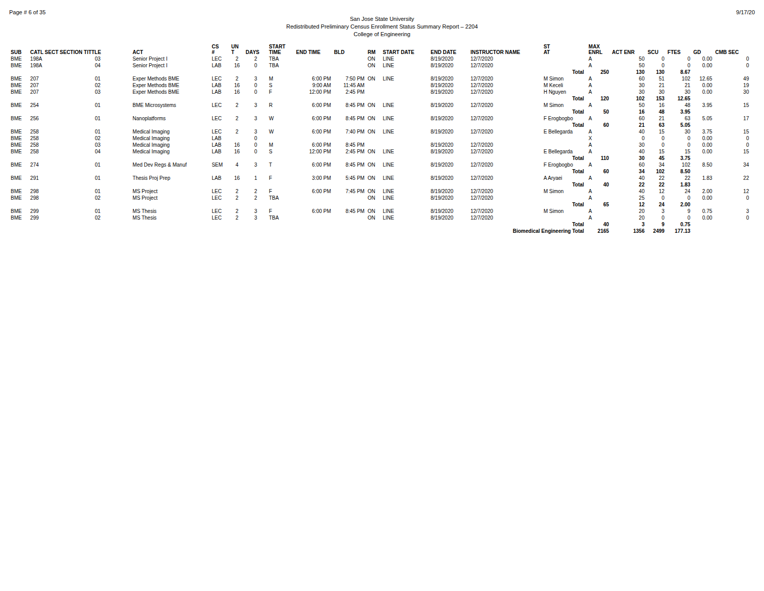Page # 6 of 35
9/17/20
San Jose State University
Redistributed Preliminary Census Enrollment Status Summary Report – 2204
College of Engineering
| SUB | CATL SECT SECTION TITTLE | ACT | CS # | UN T | DAYS | START TIME | END TIME | BLD | RM | START DATE | END DATE | INSTRUCTOR NAME | ST AT | MAX ENRL | ACT ENR | SCU | FTES | GD | CMB SEC |
| --- | --- | --- | --- | --- | --- | --- | --- | --- | --- | --- | --- | --- | --- | --- | --- | --- | --- | --- | --- |
| BME | 198A | 03 | Senior Project I | LEC | 2 | 2 | TBA | | | ON | LINE | 8/19/2020 | 12/7/2020 | | A | 50 | 0 | 0 | 0.00 | 0 | |
| BME | 198A | 04 | Senior Project I | LAB | 16 | 0 | TBA | | | ON | LINE | 8/19/2020 | 12/7/2020 | | A | 50 | 0 | 0 | 0.00 | 0 | |
| Total | 250 | 130 | 130 | 8.67 | | |
| BME | 207 | 01 | Exper Methods BME | LEC | 2 | 3 | M | 6:00 PM | 7:50 PM | ON | LINE | 8/19/2020 | 12/7/2020 | M Simon | A | 60 | 51 | 102 | 12.65 | 49 | |
| BME | 207 | 02 | Exper Methods BME | LAB | 16 | 0 | S | 9:00 AM | 11:45 AM | | | 8/19/2020 | 12/7/2020 | M Keceli | A | 30 | 21 | 21 | 0.00 | 19 | |
| BME | 207 | 03 | Exper Methods BME | LAB | 16 | 0 | F | 12:00 PM | 2:45 PM | | | 8/19/2020 | 12/7/2020 | H Nguyen | A | 30 | 30 | 30 | 0.00 | 30 | |
| Total | 120 | 102 | 153 | 12.65 | | |
| BME | 254 | 01 | BME Microsystems | LEC | 2 | 3 | R | 6:00 PM | 8:45 PM | ON | LINE | 8/19/2020 | 12/7/2020 | M Simon | A | 50 | 16 | 48 | 3.95 | 15 | |
| Total | 50 | 16 | 48 | 3.95 | | |
| BME | 256 | 01 | Nanoplatforms | LEC | 2 | 3 | W | 6:00 PM | 8:45 PM | ON | LINE | 8/19/2020 | 12/7/2020 | F Erogbogbo | A | 60 | 21 | 63 | 5.05 | 17 | |
| Total | 60 | 21 | 63 | 5.05 | | |
| BME | 258 | 01 | Medical Imaging | LEC | 2 | 3 | W | 6:00 PM | 7:40 PM | ON | LINE | 8/19/2020 | 12/7/2020 | E Bellegarda | A | 40 | 15 | 30 | 3.75 | 15 | |
| BME | 258 | 02 | Medical Imaging | LAB | | 0 | | | | | | | | | X | 0 | 0 | 0 | 0.00 | 0 | |
| BME | 258 | 03 | Medical Imaging | LAB | 16 | 0 | M | 6:00 PM | 8:45 PM | | | 8/19/2020 | 12/7/2020 | | A | 30 | 0 | 0 | 0.00 | 0 | |
| BME | 258 | 04 | Medical Imaging | LAB | 16 | 0 | S | 12:00 PM | 2:45 PM | ON | LINE | 8/19/2020 | 12/7/2020 | E Bellegarda | A | 40 | 15 | 15 | 0.00 | 15 | |
| Total | 110 | 30 | 45 | 3.75 | | |
| BME | 274 | 01 | Med Dev Regs & Manuf | SEM | 4 | 3 | T | 6:00 PM | 8:45 PM | ON | LINE | 8/19/2020 | 12/7/2020 | F Erogbogbo | A | 60 | 34 | 102 | 8.50 | 34 | |
| Total | 60 | 34 | 102 | 8.50 | | |
| BME | 291 | 01 | Thesis Proj Prep | LAB | 16 | 1 | F | 3:00 PM | 5:45 PM | ON | LINE | 8/19/2020 | 12/7/2020 | A Aryaei | A | 40 | 22 | 22 | 1.83 | 22 | |
| Total | 40 | 22 | 22 | 1.83 | | |
| BME | 298 | 01 | MS Project | LEC | 2 | 2 | F | 6:00 PM | 7:45 PM | ON | LINE | 8/19/2020 | 12/7/2020 | M Simon | A | 40 | 12 | 24 | 2.00 | 12 | |
| BME | 298 | 02 | MS Project | LEC | 2 | 2 | TBA | | | ON | LINE | 8/19/2020 | 12/7/2020 | | A | 25 | 0 | 0 | 0.00 | 0 | |
| Total | 65 | 12 | 24 | 2.00 | | |
| BME | 299 | 01 | MS Thesis | LEC | 2 | 3 | F | 6:00 PM | 8:45 PM | ON | LINE | 8/19/2020 | 12/7/2020 | M Simon | A | 20 | 3 | 9 | 0.75 | 3 | |
| BME | 299 | 02 | MS Thesis | LEC | 2 | 3 | TBA | | | ON | LINE | 8/19/2020 | 12/7/2020 | | A | 20 | 0 | 0 | 0.00 | 0 | |
| Total | 40 | 3 | 9 | 0.75 | | |
| Biomedical Engineering Total | 2165 | 1356 | 2499 | 177.13 | | |